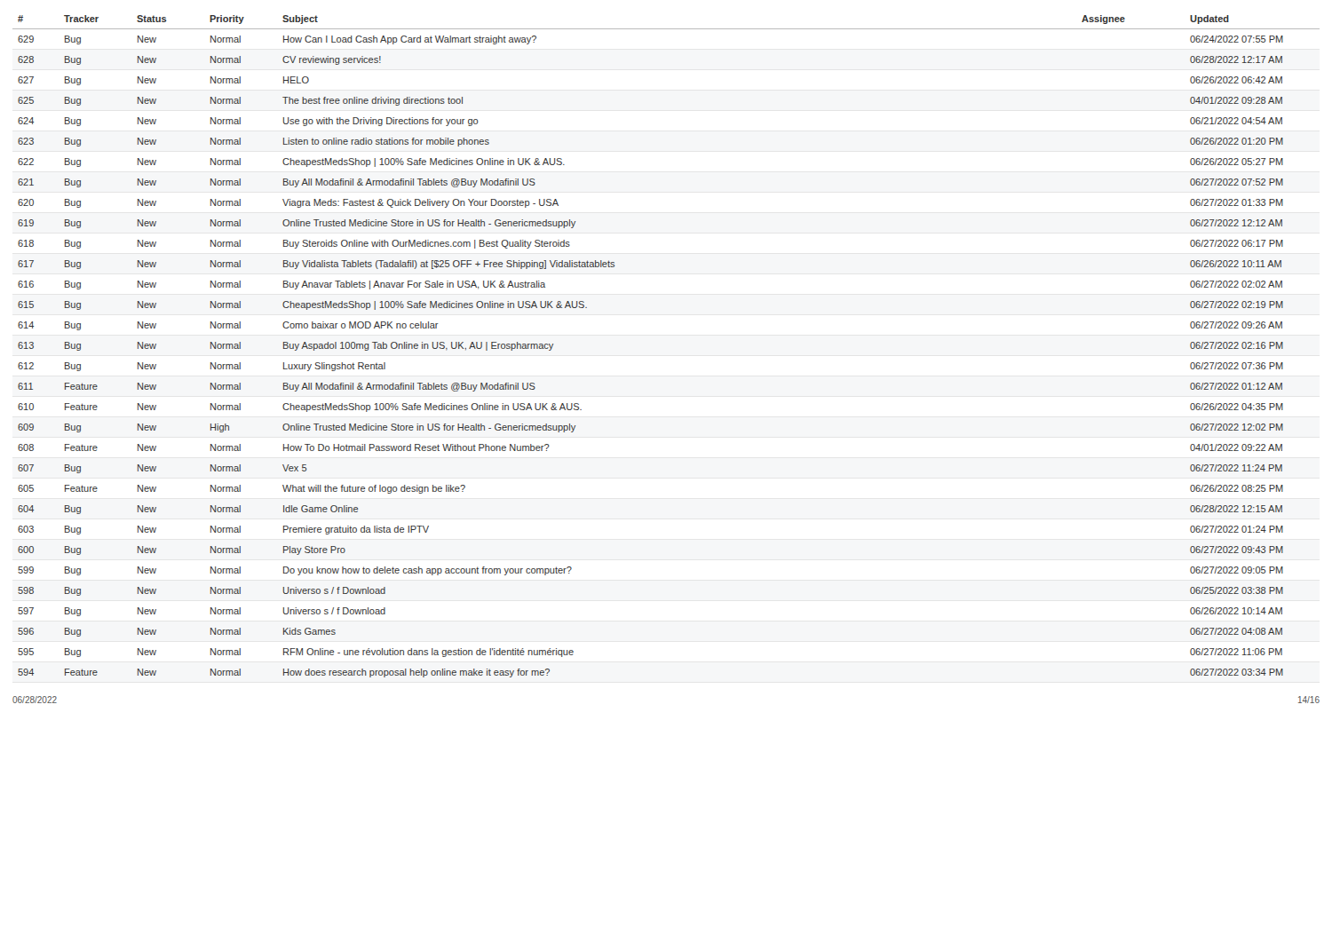| # | Tracker | Status | Priority | Subject | Assignee | Updated |
| --- | --- | --- | --- | --- | --- | --- |
| 629 | Bug | New | Normal | How Can I Load Cash App Card at Walmart straight away? | | 06/24/2022 07:55 PM |
| 628 | Bug | New | Normal | CV reviewing services! | | 06/28/2022 12:17 AM |
| 627 | Bug | New | Normal | HELO | | 06/26/2022 06:42 AM |
| 625 | Bug | New | Normal | The best free online driving directions tool | | 04/01/2022 09:28 AM |
| 624 | Bug | New | Normal | Use go with the Driving Directions for your go | | 06/21/2022 04:54 AM |
| 623 | Bug | New | Normal | Listen to online radio stations for mobile phones | | 06/26/2022 01:20 PM |
| 622 | Bug | New | Normal | CheapestMedsShop / 100% Safe Medicines Online in UK & AUS. | | 06/26/2022 05:27 PM |
| 621 | Bug | New | Normal | Buy All Modafinil & Armodafinil Tablets @Buy Modafinil US | | 06/27/2022 07:52 PM |
| 620 | Bug | New | Normal | Viagra Meds: Fastest & Quick Delivery On Your Doorstep - USA | | 06/27/2022 01:33 PM |
| 619 | Bug | New | Normal | Online Trusted Medicine Store in US for Health - Genericmedsupply | | 06/27/2022 12:12 AM |
| 618 | Bug | New | Normal | Buy Steroids Online with OurMedicnes.com / Best Quality Steroids | | 06/27/2022 06:17 PM |
| 617 | Bug | New | Normal | Buy Vidalista Tablets (Tadalafil) at [$25 OFF + Free Shipping] Vidalistatablets | | 06/26/2022 10:11 AM |
| 616 | Bug | New | Normal | Buy Anavar Tablets / Anavar For Sale in USA, UK & Australia | | 06/27/2022 02:02 AM |
| 615 | Bug | New | Normal | CheapestMedsShop / 100% Safe Medicines Online in USA UK & AUS. | | 06/27/2022 02:19 PM |
| 614 | Bug | New | Normal | Como baixar o MOD APK no celular | | 06/27/2022 09:26 AM |
| 613 | Bug | New | Normal | Buy Aspadol 100mg Tab Online in US, UK, AU / Erospharmacy | | 06/27/2022 02:16 PM |
| 612 | Bug | New | Normal | Luxury Slingshot Rental | | 06/27/2022 07:36 PM |
| 611 | Feature | New | Normal | Buy All Modafinil & Armodafinil Tablets @Buy Modafinil US | | 06/27/2022 01:12 AM |
| 610 | Feature | New | Normal | CheapestMedsShop 100% Safe Medicines Online in USA UK & AUS. | | 06/26/2022 04:35 PM |
| 609 | Bug | New | High | Online Trusted Medicine Store in US for Health - Genericmedsupply | | 06/27/2022 12:02 PM |
| 608 | Feature | New | Normal | How To Do Hotmail Password Reset Without Phone Number? | | 04/01/2022 09:22 AM |
| 607 | Bug | New | Normal | Vex 5 | | 06/27/2022 11:24 PM |
| 605 | Feature | New | Normal | What will the future of logo design be like? | | 06/26/2022 08:25 PM |
| 604 | Bug | New | Normal | Idle Game Online | | 06/28/2022 12:15 AM |
| 603 | Bug | New | Normal | Premiere gratuito da lista de IPTV | | 06/27/2022 01:24 PM |
| 600 | Bug | New | Normal | Play Store Pro | | 06/27/2022 09:43 PM |
| 599 | Bug | New | Normal | Do you know how to delete cash app account from your computer? | | 06/27/2022 09:05 PM |
| 598 | Bug | New | Normal | Universo s / f Download | | 06/25/2022 03:38 PM |
| 597 | Bug | New | Normal | Universo s / f Download | | 06/26/2022 10:14 AM |
| 596 | Bug | New | Normal | Kids Games | | 06/27/2022 04:08 AM |
| 595 | Bug | New | Normal | RFM Online - une révolution dans la gestion de l'identité numérique | | 06/27/2022 11:06 PM |
| 594 | Feature | New | Normal | How does research proposal help online make it easy for me? | | 06/27/2022 03:34 PM |
06/28/2022 14/16